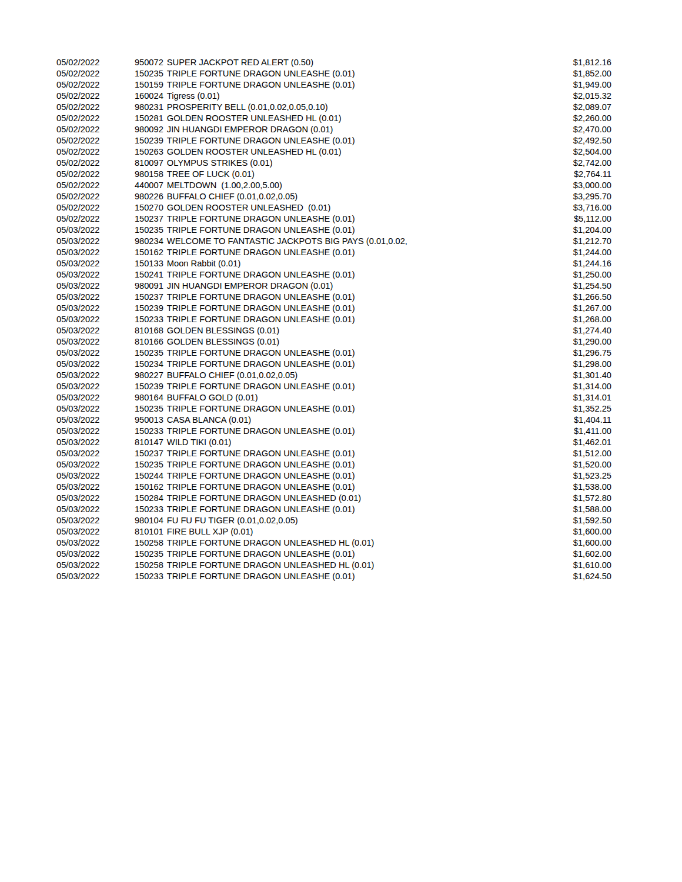| 05/02/2022 | 950072 | SUPER JACKPOT RED ALERT (0.50) | $1,812.16 |
| 05/02/2022 | 150235 | TRIPLE FORTUNE DRAGON UNLEASHE (0.01) | $1,852.00 |
| 05/02/2022 | 150159 | TRIPLE FORTUNE DRAGON UNLEASHE (0.01) | $1,949.00 |
| 05/02/2022 | 160024 | Tigress (0.01) | $2,015.32 |
| 05/02/2022 | 980231 | PROSPERITY BELL (0.01,0.02,0.05,0.10) | $2,089.07 |
| 05/02/2022 | 150281 | GOLDEN ROOSTER UNLEASHED HL (0.01) | $2,260.00 |
| 05/02/2022 | 980092 | JIN HUANGDI EMPEROR DRAGON (0.01) | $2,470.00 |
| 05/02/2022 | 150239 | TRIPLE FORTUNE DRAGON UNLEASHE (0.01) | $2,492.50 |
| 05/02/2022 | 150263 | GOLDEN ROOSTER UNLEASHED HL (0.01) | $2,504.00 |
| 05/02/2022 | 810097 | OLYMPUS STRIKES (0.01) | $2,742.00 |
| 05/02/2022 | 980158 | TREE OF LUCK (0.01) | $2,764.11 |
| 05/02/2022 | 440007 | MELTDOWN (1.00,2.00,5.00) | $3,000.00 |
| 05/02/2022 | 980226 | BUFFALO CHIEF (0.01,0.02,0.05) | $3,295.70 |
| 05/02/2022 | 150270 | GOLDEN ROOSTER UNLEASHED (0.01) | $3,716.00 |
| 05/02/2022 | 150237 | TRIPLE FORTUNE DRAGON UNLEASHE (0.01) | $5,112.00 |
| 05/03/2022 | 150235 | TRIPLE FORTUNE DRAGON UNLEASHE (0.01) | $1,204.00 |
| 05/03/2022 | 980234 | WELCOME TO FANTASTIC JACKPOTS BIG PAYS (0.01,0.02, | $1,212.70 |
| 05/03/2022 | 150162 | TRIPLE FORTUNE DRAGON UNLEASHE (0.01) | $1,244.00 |
| 05/03/2022 | 150133 | Moon Rabbit (0.01) | $1,244.16 |
| 05/03/2022 | 150241 | TRIPLE FORTUNE DRAGON UNLEASHE (0.01) | $1,250.00 |
| 05/03/2022 | 980091 | JIN HUANGDI EMPEROR DRAGON (0.01) | $1,254.50 |
| 05/03/2022 | 150237 | TRIPLE FORTUNE DRAGON UNLEASHE (0.01) | $1,266.50 |
| 05/03/2022 | 150239 | TRIPLE FORTUNE DRAGON UNLEASHE (0.01) | $1,267.00 |
| 05/03/2022 | 150233 | TRIPLE FORTUNE DRAGON UNLEASHE (0.01) | $1,268.00 |
| 05/03/2022 | 810168 | GOLDEN BLESSINGS (0.01) | $1,274.40 |
| 05/03/2022 | 810166 | GOLDEN BLESSINGS (0.01) | $1,290.00 |
| 05/03/2022 | 150235 | TRIPLE FORTUNE DRAGON UNLEASHE (0.01) | $1,296.75 |
| 05/03/2022 | 150234 | TRIPLE FORTUNE DRAGON UNLEASHE (0.01) | $1,298.00 |
| 05/03/2022 | 980227 | BUFFALO CHIEF (0.01,0.02,0.05) | $1,301.40 |
| 05/03/2022 | 150239 | TRIPLE FORTUNE DRAGON UNLEASHE (0.01) | $1,314.00 |
| 05/03/2022 | 980164 | BUFFALO GOLD (0.01) | $1,314.01 |
| 05/03/2022 | 150235 | TRIPLE FORTUNE DRAGON UNLEASHE (0.01) | $1,352.25 |
| 05/03/2022 | 950013 | CASA BLANCA (0.01) | $1,404.11 |
| 05/03/2022 | 150233 | TRIPLE FORTUNE DRAGON UNLEASHE (0.01) | $1,411.00 |
| 05/03/2022 | 810147 | WILD TIKI (0.01) | $1,462.01 |
| 05/03/2022 | 150237 | TRIPLE FORTUNE DRAGON UNLEASHE (0.01) | $1,512.00 |
| 05/03/2022 | 150235 | TRIPLE FORTUNE DRAGON UNLEASHE (0.01) | $1,520.00 |
| 05/03/2022 | 150244 | TRIPLE FORTUNE DRAGON UNLEASHE (0.01) | $1,523.25 |
| 05/03/2022 | 150162 | TRIPLE FORTUNE DRAGON UNLEASHE (0.01) | $1,538.00 |
| 05/03/2022 | 150284 | TRIPLE FORTUNE DRAGON UNLEASHED (0.01) | $1,572.80 |
| 05/03/2022 | 150233 | TRIPLE FORTUNE DRAGON UNLEASHE (0.01) | $1,588.00 |
| 05/03/2022 | 980104 | FU FU FU TIGER (0.01,0.02,0.05) | $1,592.50 |
| 05/03/2022 | 810101 | FIRE BULL XJP (0.01) | $1,600.00 |
| 05/03/2022 | 150258 | TRIPLE FORTUNE DRAGON UNLEASHED HL (0.01) | $1,600.00 |
| 05/03/2022 | 150235 | TRIPLE FORTUNE DRAGON UNLEASHE (0.01) | $1,602.00 |
| 05/03/2022 | 150258 | TRIPLE FORTUNE DRAGON UNLEASHED HL (0.01) | $1,610.00 |
| 05/03/2022 | 150233 | TRIPLE FORTUNE DRAGON UNLEASHE (0.01) | $1,624.50 |